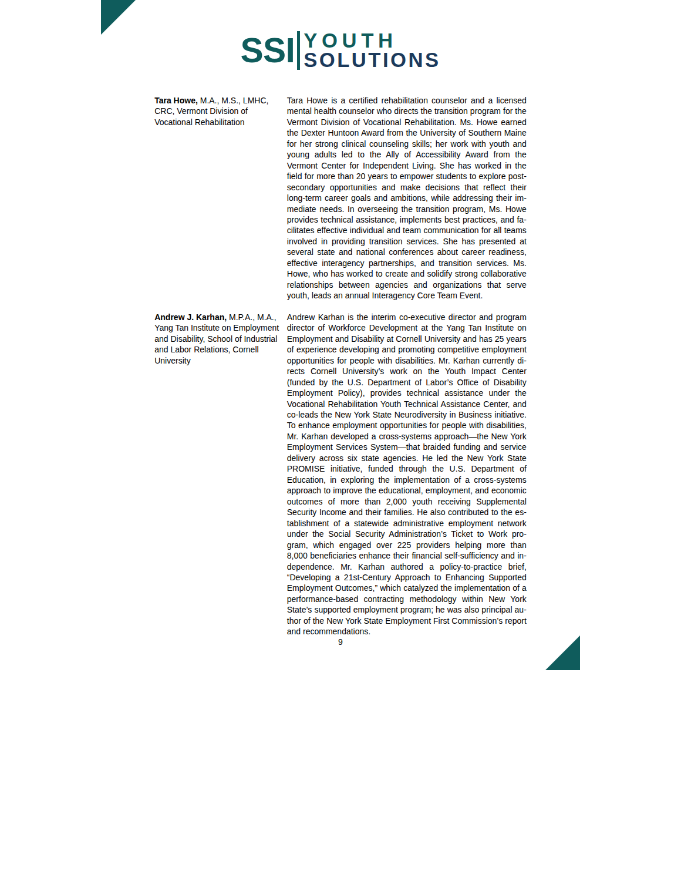SSI YOUTH SOLUTIONS
| Tara Howe, M.A., M.S., LMHC, CRC, Vermont Division of Vocational Rehabilitation | Tara Howe is a certified rehabilitation counselor and a licensed mental health counselor who directs the transition program for the Vermont Division of Vocational Rehabilitation. Ms. Howe earned the Dexter Huntoon Award from the University of Southern Maine for her strong clinical counseling skills; her work with youth and young adults led to the Ally of Accessibility Award from the Vermont Center for Independent Living. She has worked in the field for more than 20 years to empower students to explore postsecondary opportunities and make decisions that reflect their long-term career goals and ambitions, while addressing their immediate needs. In overseeing the transition program, Ms. Howe provides technical assistance, implements best practices, and facilitates effective individual and team communication for all teams involved in providing transition services. She has presented at several state and national conferences about career readiness, effective interagency partnerships, and transition services. Ms. Howe, who has worked to create and solidify strong collaborative relationships between agencies and organizations that serve youth, leads an annual Interagency Core Team Event. |
| Andrew J. Karhan, M.P.A., M.A., Yang Tan Institute on Employment and Disability, School of Industrial and Labor Relations, Cornell University | Andrew Karhan is the interim co-executive director and program director of Workforce Development at the Yang Tan Institute on Employment and Disability at Cornell University and has 25 years of experience developing and promoting competitive employment opportunities for people with disabilities. Mr. Karhan currently directs Cornell University’s work on the Youth Impact Center (funded by the U.S. Department of Labor’s Office of Disability Employment Policy), provides technical assistance under the Vocational Rehabilitation Youth Technical Assistance Center, and co-leads the New York State Neurodiversity in Business initiative. To enhance employment opportunities for people with disabilities, Mr. Karhan developed a cross-systems approach—the New York Employment Services System—that braided funding and service delivery across six state agencies. He led the New York State PROMISE initiative, funded through the U.S. Department of Education, in exploring the implementation of a cross-systems approach to improve the educational, employment, and economic outcomes of more than 2,000 youth receiving Supplemental Security Income and their families. He also contributed to the establishment of a statewide administrative employment network under the Social Security Administration’s Ticket to Work program, which engaged over 225 providers helping more than 8,000 beneficiaries enhance their financial self-sufficiency and independence. Mr. Karhan authored a policy-to-practice brief, “Developing a 21st-Century Approach to Enhancing Supported Employment Outcomes,” which catalyzed the implementation of a performance-based contracting methodology within New York State’s supported employment program; he was also principal author of the New York State Employment First Commission’s report and recommendations. |
9